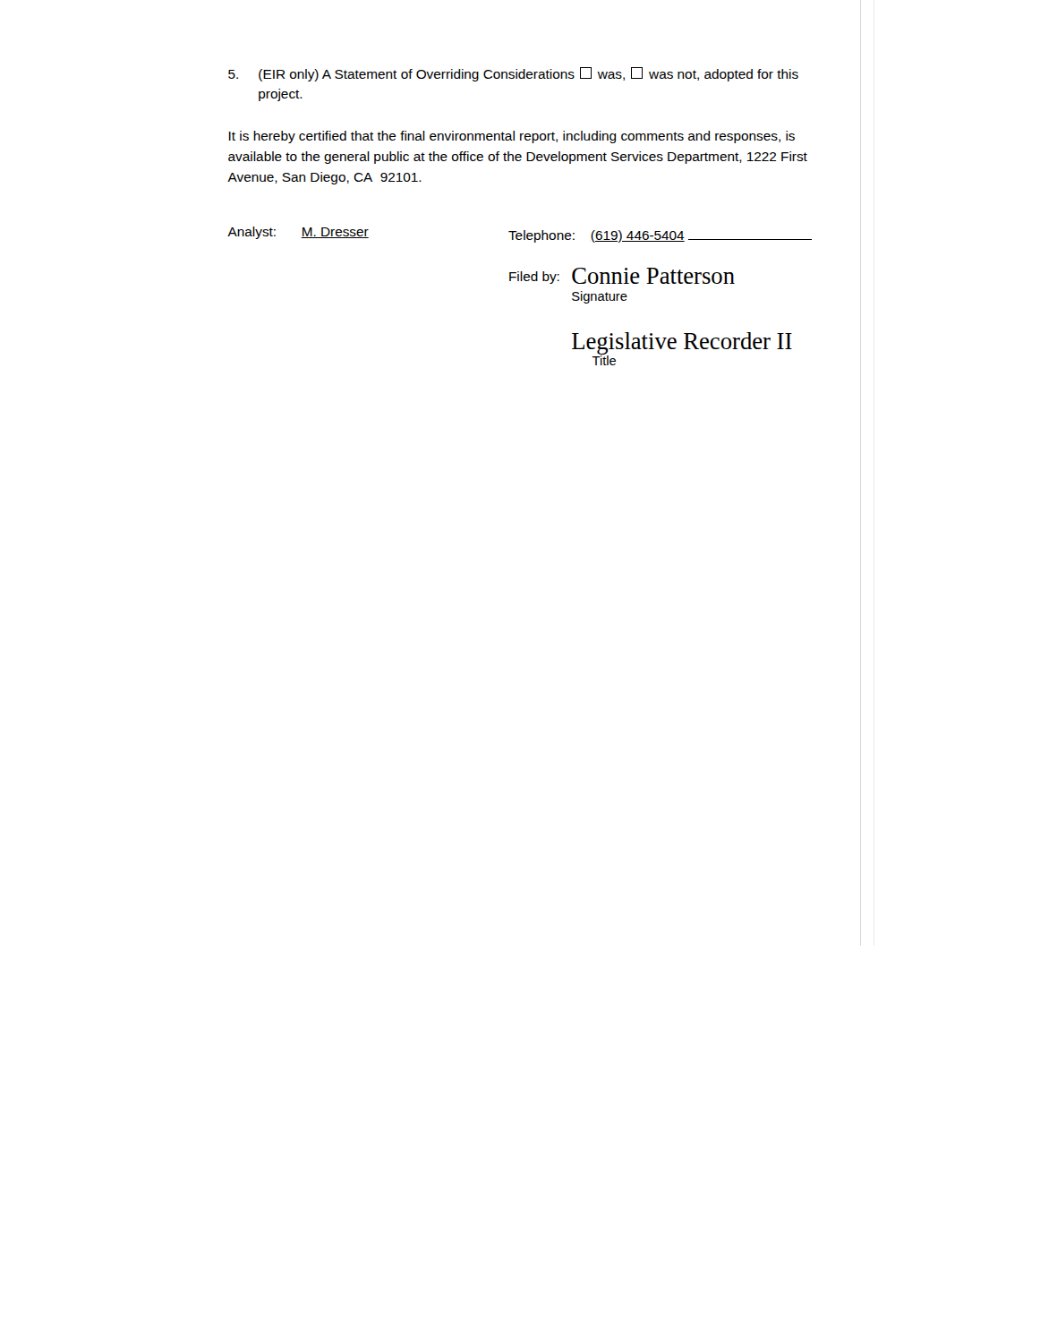5.
(EIR only) A Statement of Overriding Considerations was, was not, adopted for this project.
It is hereby certified that the final environmental report, including comments and responses, is available to the general public at the office of the Development Services Department, 1222 First Avenue, San Diego, CA 92101.
Analyst: M. Dresser
Telephone: (619) 446-5404
Filed by: Connie Patterson
Signature
Legislative Recorder II
Title